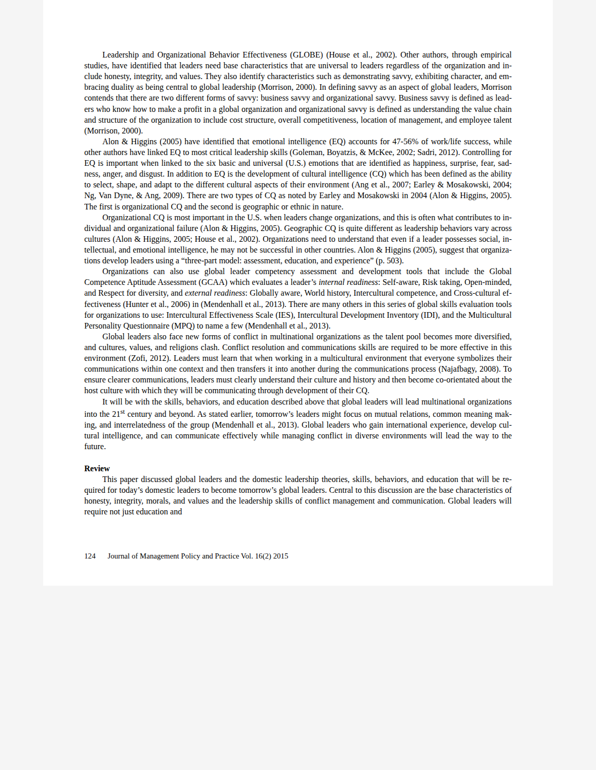Leadership and Organizational Behavior Effectiveness (GLOBE) (House et al., 2002). Other authors, through empirical studies, have identified that leaders need base characteristics that are universal to leaders regardless of the organization and include honesty, integrity, and values. They also identify characteristics such as demonstrating savvy, exhibiting character, and embracing duality as being central to global leadership (Morrison, 2000). In defining savvy as an aspect of global leaders, Morrison contends that there are two different forms of savvy: business savvy and organizational savvy. Business savvy is defined as leaders who know how to make a profit in a global organization and organizational savvy is defined as understanding the value chain and structure of the organization to include cost structure, overall competitiveness, location of management, and employee talent (Morrison, 2000).
Alon & Higgins (2005) have identified that emotional intelligence (EQ) accounts for 47-56% of work/life success, while other authors have linked EQ to most critical leadership skills (Goleman, Boyatzis, & McKee, 2002; Sadri, 2012). Controlling for EQ is important when linked to the six basic and universal (U.S.) emotions that are identified as happiness, surprise, fear, sadness, anger, and disgust. In addition to EQ is the development of cultural intelligence (CQ) which has been defined as the ability to select, shape, and adapt to the different cultural aspects of their environment (Ang et al., 2007; Earley & Mosakowski, 2004; Ng, Van Dyne, & Ang, 2009). There are two types of CQ as noted by Earley and Mosakowski in 2004 (Alon & Higgins, 2005). The first is organizational CQ and the second is geographic or ethnic in nature.
Organizational CQ is most important in the U.S. when leaders change organizations, and this is often what contributes to individual and organizational failure (Alon & Higgins, 2005). Geographic CQ is quite different as leadership behaviors vary across cultures (Alon & Higgins, 2005; House et al., 2002). Organizations need to understand that even if a leader possesses social, intellectual, and emotional intelligence, he may not be successful in other countries. Alon & Higgins (2005), suggest that organizations develop leaders using a “three-part model: assessment, education, and experience” (p. 503).
Organizations can also use global leader competency assessment and development tools that include the Global Competence Aptitude Assessment (GCAA) which evaluates a leader’s internal readiness: Self-aware, Risk taking, Open-minded, and Respect for diversity, and external readiness: Globally aware, World history, Intercultural competence, and Cross-cultural effectiveness (Hunter et al., 2006) in (Mendenhall et al., 2013). There are many others in this series of global skills evaluation tools for organizations to use: Intercultural Effectiveness Scale (IES), Intercultural Development Inventory (IDI), and the Multicultural Personality Questionnaire (MPQ) to name a few (Mendenhall et al., 2013).
Global leaders also face new forms of conflict in multinational organizations as the talent pool becomes more diversified, and cultures, values, and religions clash. Conflict resolution and communications skills are required to be more effective in this environment (Zofi, 2012). Leaders must learn that when working in a multicultural environment that everyone symbolizes their communications within one context and then transfers it into another during the communications process (Najafbagy, 2008). To ensure clearer communications, leaders must clearly understand their culture and history and then become co-orientated about the host culture with which they will be communicating through development of their CQ.
It will be with the skills, behaviors, and education described above that global leaders will lead multinational organizations into the 21st century and beyond. As stated earlier, tomorrow’s leaders might focus on mutual relations, common meaning making, and interrelatedness of the group (Mendenhall et al., 2013). Global leaders who gain international experience, develop cultural intelligence, and can communicate effectively while managing conflict in diverse environments will lead the way to the future.
Review
This paper discussed global leaders and the domestic leadership theories, skills, behaviors, and education that will be required for today’s domestic leaders to become tomorrow’s global leaders. Central to this discussion are the base characteristics of honesty, integrity, morals, and values and the leadership skills of conflict management and communication. Global leaders will require not just education and
124 Journal of Management Policy and Practice Vol. 16(2) 2015